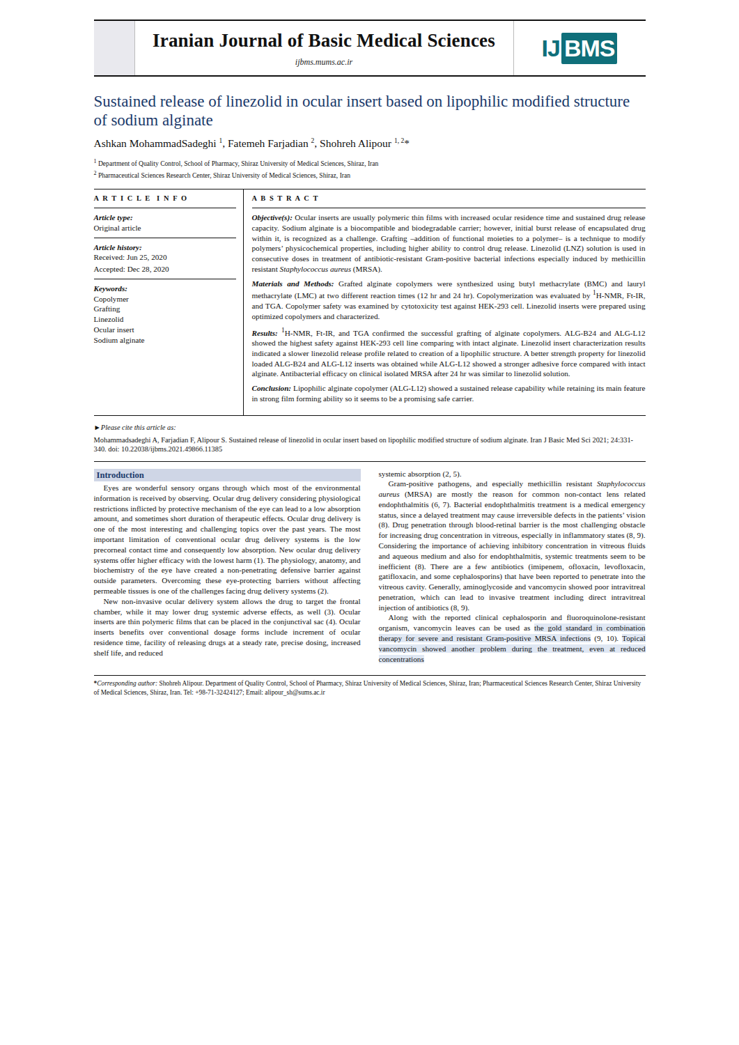Iranian Journal of Basic Medical Sciences
ijbms.mums.ac.ir
IJ BMS
Sustained release of linezolid in ocular insert based on lipophilic modified structure of sodium alginate
Ashkan MohammadSadeghi 1, Fatemeh Farjadian 2, Shohreh Alipour 1, 2*
1 Department of Quality Control, School of Pharmacy, Shiraz University of Medical Sciences, Shiraz, Iran
2 Pharmaceutical Sciences Research Center, Shiraz University of Medical Sciences, Shiraz, Iran
A R T I C L E I N F O
Article type:
Original article
Article history:
Received: Jun 25, 2020
Accepted: Dec 28, 2020
Keywords:
Copolymer
Grafting
Linezolid
Ocular insert
Sodium alginate
A B S T R A C T
Objective(s): Ocular inserts are usually polymeric thin films with increased ocular residence time and sustained drug release capacity. Sodium alginate is a biocompatible and biodegradable carrier; however, initial burst release of encapsulated drug within it, is recognized as a challenge. Grafting –addition of functional moieties to a polymer– is a technique to modify polymers’ physicochemical properties, including higher ability to control drug release. Linezolid (LNZ) solution is used in consecutive doses in treatment of antibiotic-resistant Gram-positive bacterial infections especially induced by methicillin resistant Staphylococcus aureus (MRSA).
Materials and Methods: Grafted alginate copolymers were synthesized using butyl methacrylate (BMC) and lauryl methacrylate (LMC) at two different reaction times (12 hr and 24 hr). Copolymerization was evaluated by 1H-NMR, Ft-IR, and TGA. Copolymer safety was examined by cytotoxicity test against HEK-293 cell. Linezolid inserts were prepared using optimized copolymers and characterized.
Results: 1H-NMR, Ft-IR, and TGA confirmed the successful grafting of alginate copolymers. ALG-B24 and ALG-L12 showed the highest safety against HEK-293 cell line comparing with intact alginate. Linezolid insert characterization results indicated a slower linezolid release profile related to creation of a lipophilic structure. A better strength property for linezolid loaded ALG-B24 and ALG-L12 inserts was obtained while ALG-L12 showed a stronger adhesive force compared with intact alginate. Antibacterial efficacy on clinical isolated MRSA after 24 hr was similar to linezolid solution.
Conclusion: Lipophilic alginate copolymer (ALG-L12) showed a sustained release capability while retaining its main feature in strong film forming ability so it seems to be a promising safe carrier.
►Please cite this article as:
Mohammadsadeghi A, Farjadian F, Alipour S. Sustained release of linezolid in ocular insert based on lipophilic modified structure of sodium alginate. Iran J Basic Med Sci 2021; 24:331-340. doi: 10.22038/ijbms.2021.49866.11385
Introduction
Eyes are wonderful sensory organs through which most of the environmental information is received by observing. Ocular drug delivery considering physiological restrictions inflicted by protective mechanism of the eye can lead to a low absorption amount, and sometimes short duration of therapeutic effects. Ocular drug delivery is one of the most interesting and challenging topics over the past years. The most important limitation of conventional ocular drug delivery systems is the low precorneal contact time and consequently low absorption. New ocular drug delivery systems offer higher efficacy with the lowest harm (1). The physiology, anatomy, and biochemistry of the eye have created a non-penetrating defensive barrier against outside parameters. Overcoming these eye-protecting barriers without affecting permeable tissues is one of the challenges facing drug delivery systems (2).
New non-invasive ocular delivery system allows the drug to target the frontal chamber, while it may lower drug systemic adverse effects, as well (3). Ocular inserts are thin polymeric films that can be placed in the conjunctival sac (4). Ocular inserts benefits over conventional dosage forms include increment of ocular residence time, facility of releasing drugs at a steady rate, precise dosing, increased shelf life, and reduced
systemic absorption (2, 5).
Gram-positive pathogens, and especially methicillin resistant Staphylococcus aureus (MRSA) are mostly the reason for common non-contact lens related endophthalmitis (6, 7). Bacterial endophthalmitis treatment is a medical emergency status, since a delayed treatment may cause irreversible defects in the patients’ vision (8). Drug penetration through blood-retinal barrier is the most challenging obstacle for increasing drug concentration in vitreous, especially in inflammatory states (8, 9). Considering the importance of achieving inhibitory concentration in vitreous fluids and aqueous medium and also for endophthalmitis, systemic treatments seem to be inefficient (8). There are a few antibiotics (imipenem, ofloxacin, levofloxacin, gatifloxacin, and some cephalosporins) that have been reported to penetrate into the vitreous cavity. Generally, aminoglycoside and vancomycin showed poor intravitreal penetration, which can lead to invasive treatment including direct intravitreal injection of antibiotics (8, 9).
Along with the reported clinical cephalosporin and fluoroquinolone-resistant organism, vancomycin leaves can be used as the gold standard in combination therapy for severe and resistant Gram-positive MRSA infections (9, 10). Topical vancomycin showed another problem during the treatment, even at reduced concentrations
*Corresponding author: Shohreh Alipour. Department of Quality Control, School of Pharmacy, Shiraz University of Medical Sciences, Shiraz, Iran; Pharmaceutical Sciences Research Center, Shiraz University of Medical Sciences, Shiraz, Iran. Tel: +98-71-32424127; Email: alipour_sh@sums.ac.ir